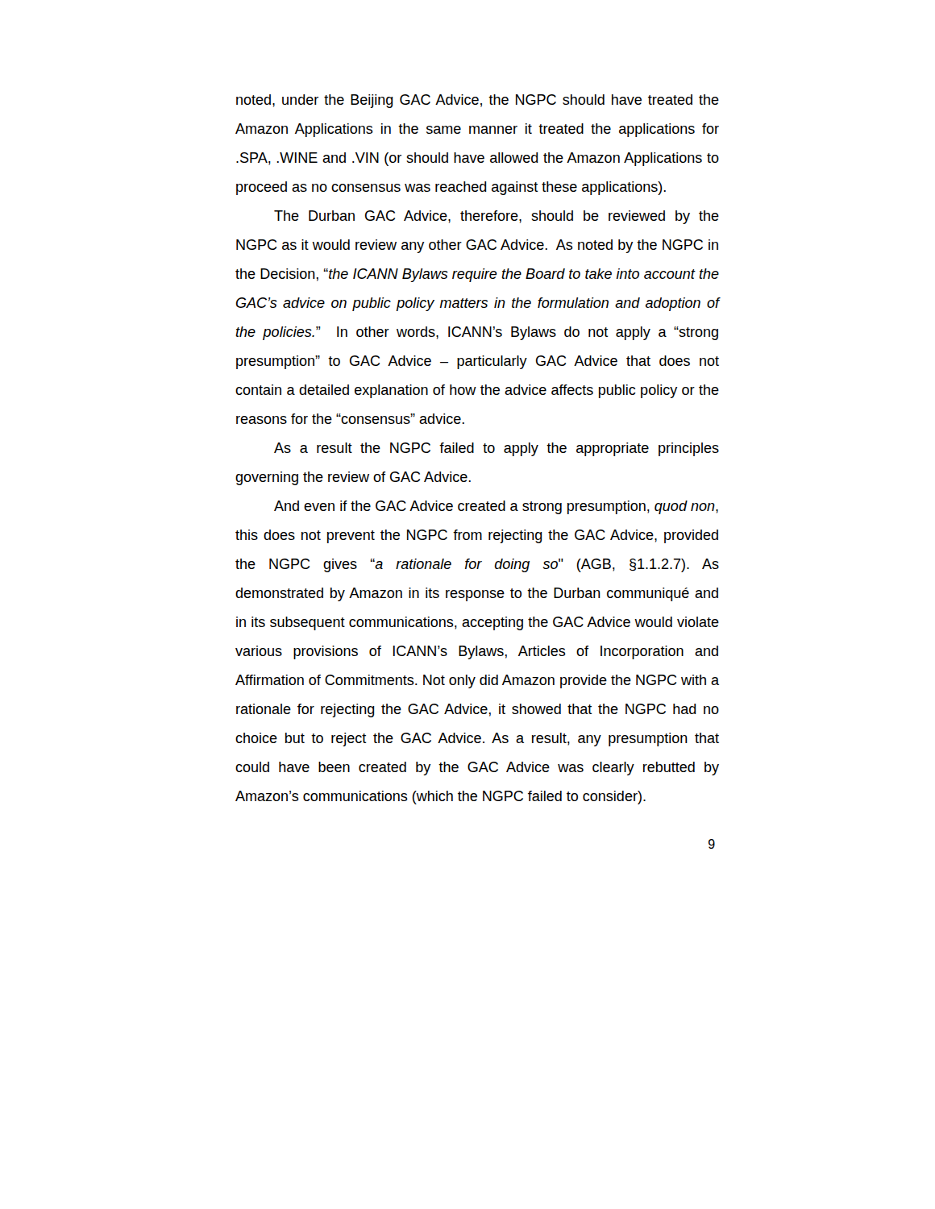noted, under the Beijing GAC Advice, the NGPC should have treated the Amazon Applications in the same manner it treated the applications for .SPA, .WINE and .VIN (or should have allowed the Amazon Applications to proceed as no consensus was reached against these applications).
The Durban GAC Advice, therefore, should be reviewed by the NGPC as it would review any other GAC Advice. As noted by the NGPC in the Decision, “the ICANN Bylaws require the Board to take into account the GAC’s advice on public policy matters in the formulation and adoption of the policies.” In other words, ICANN’s Bylaws do not apply a “strong presumption” to GAC Advice – particularly GAC Advice that does not contain a detailed explanation of how the advice affects public policy or the reasons for the “consensus” advice.
As a result the NGPC failed to apply the appropriate principles governing the review of GAC Advice.
And even if the GAC Advice created a strong presumption, quod non, this does not prevent the NGPC from rejecting the GAC Advice, provided the NGPC gives “a rationale for doing so" (AGB, §1.1.2.7). As demonstrated by Amazon in its response to the Durban communiqué and in its subsequent communications, accepting the GAC Advice would violate various provisions of ICANN’s Bylaws, Articles of Incorporation and Affirmation of Commitments. Not only did Amazon provide the NGPC with a rationale for rejecting the GAC Advice, it showed that the NGPC had no choice but to reject the GAC Advice. As a result, any presumption that could have been created by the GAC Advice was clearly rebutted by Amazon’s communications (which the NGPC failed to consider).
9